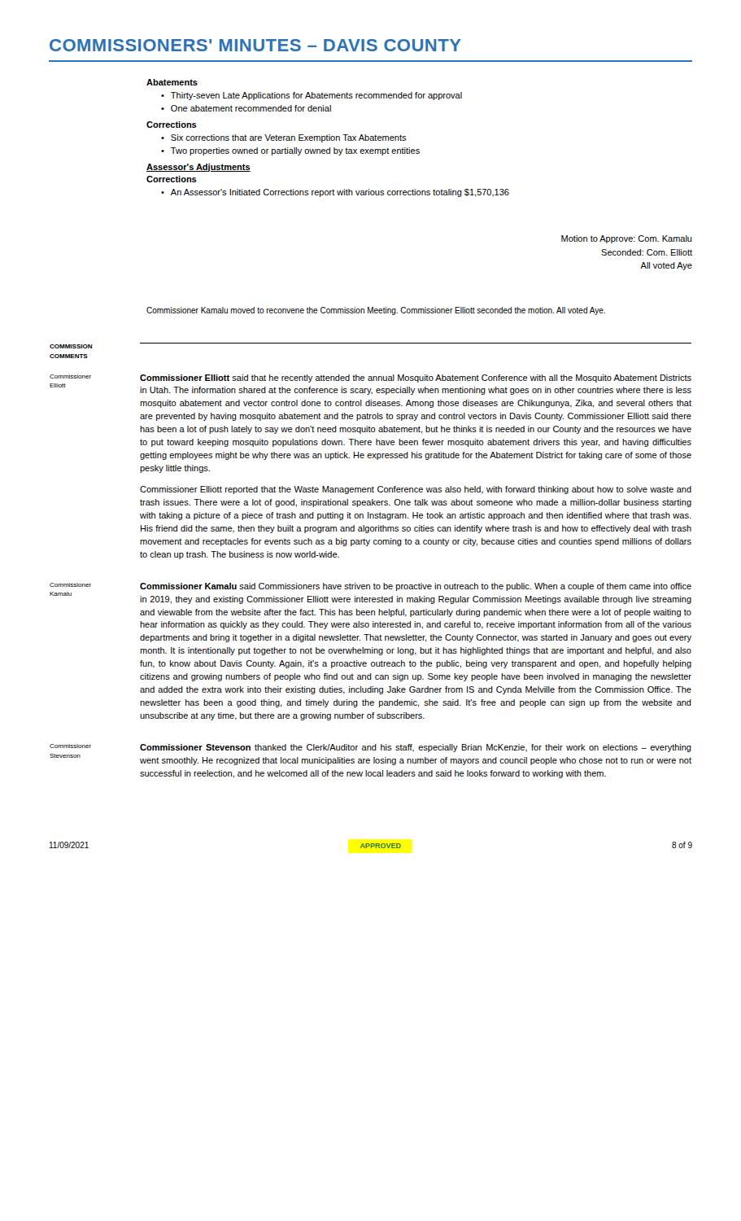COMMISSIONERS' MINUTES – DAVIS COUNTY
Abatements
Thirty-seven Late Applications for Abatements recommended for approval
One abatement recommended for denial
Corrections
Six corrections that are Veteran Exemption Tax Abatements
Two properties owned or partially owned by tax exempt entities
Assessor's Adjustments
Corrections
An Assessor's Initiated Corrections report with various corrections totaling $1,570,136
Motion to Approve: Com. Kamalu
Seconded: Com. Elliott
All voted Aye
Commissioner Kamalu moved to reconvene the Commission Meeting. Commissioner Elliott seconded the motion. All voted Aye.
| Commission Comments | |
| Commissioner Elliott | Commissioner Elliott said that he recently attended the annual Mosquito Abatement Conference with all the Mosquito Abatement Districts in Utah. The information shared at the conference is scary, especially when mentioning what goes on in other countries where there is less mosquito abatement and vector control done to control diseases. Among those diseases are Chikungunya, Zika, and several others that are prevented by having mosquito abatement and the patrols to spray and control vectors in Davis County. Commissioner Elliott said there has been a lot of push lately to say we don't need mosquito abatement, but he thinks it is needed in our County and the resources we have to put toward keeping mosquito populations down. There have been fewer mosquito abatement drivers this year, and having difficulties getting employees might be why there was an uptick. He expressed his gratitude for the Abatement District for taking care of some of those pesky little things. Commissioner Elliott reported that the Waste Management Conference was also held, with forward thinking about how to solve waste and trash issues. There were a lot of good, inspirational speakers. One talk was about someone who made a million-dollar business starting with taking a picture of a piece of trash and putting it on Instagram. He took an artistic approach and then identified where that trash was. His friend did the same, then they built a program and algorithms so cities can identify where trash is and how to effectively deal with trash movement and receptacles for events such as a big party coming to a county or city, because cities and counties spend millions of dollars to clean up trash. The business is now world-wide. |
| Commissioner Kamalu | Commissioner Kamalu said Commissioners have striven to be proactive in outreach to the public. When a couple of them came into office in 2019, they and existing Commissioner Elliott were interested in making Regular Commission Meetings available through live streaming and viewable from the website after the fact. This has been helpful, particularly during pandemic when there were a lot of people waiting to hear information as quickly as they could. They were also interested in, and careful to, receive important information from all of the various departments and bring it together in a digital newsletter. That newsletter, the County Connector, was started in January and goes out every month. It is intentionally put together to not be overwhelming or long, but it has highlighted things that are important and helpful, and also fun, to know about Davis County. Again, it's a proactive outreach to the public, being very transparent and open, and hopefully helping citizens and growing numbers of people who find out and can sign up. Some key people have been involved in managing the newsletter and added the extra work into their existing duties, including Jake Gardner from IS and Cynda Melville from the Commission Office. The newsletter has been a good thing, and timely during the pandemic, she said. It's free and people can sign up from the website and unsubscribe at any time, but there are a growing number of subscribers. |
| Commissioner Stevenson | Commissioner Stevenson thanked the Clerk/Auditor and his staff, especially Brian McKenzie, for their work on elections – everything went smoothly. He recognized that local municipalities are losing a number of mayors and council people who chose not to run or were not successful in reelection, and he welcomed all of the new local leaders and said he looks forward to working with them. |
11/09/2021 APPROVED 8 of 9